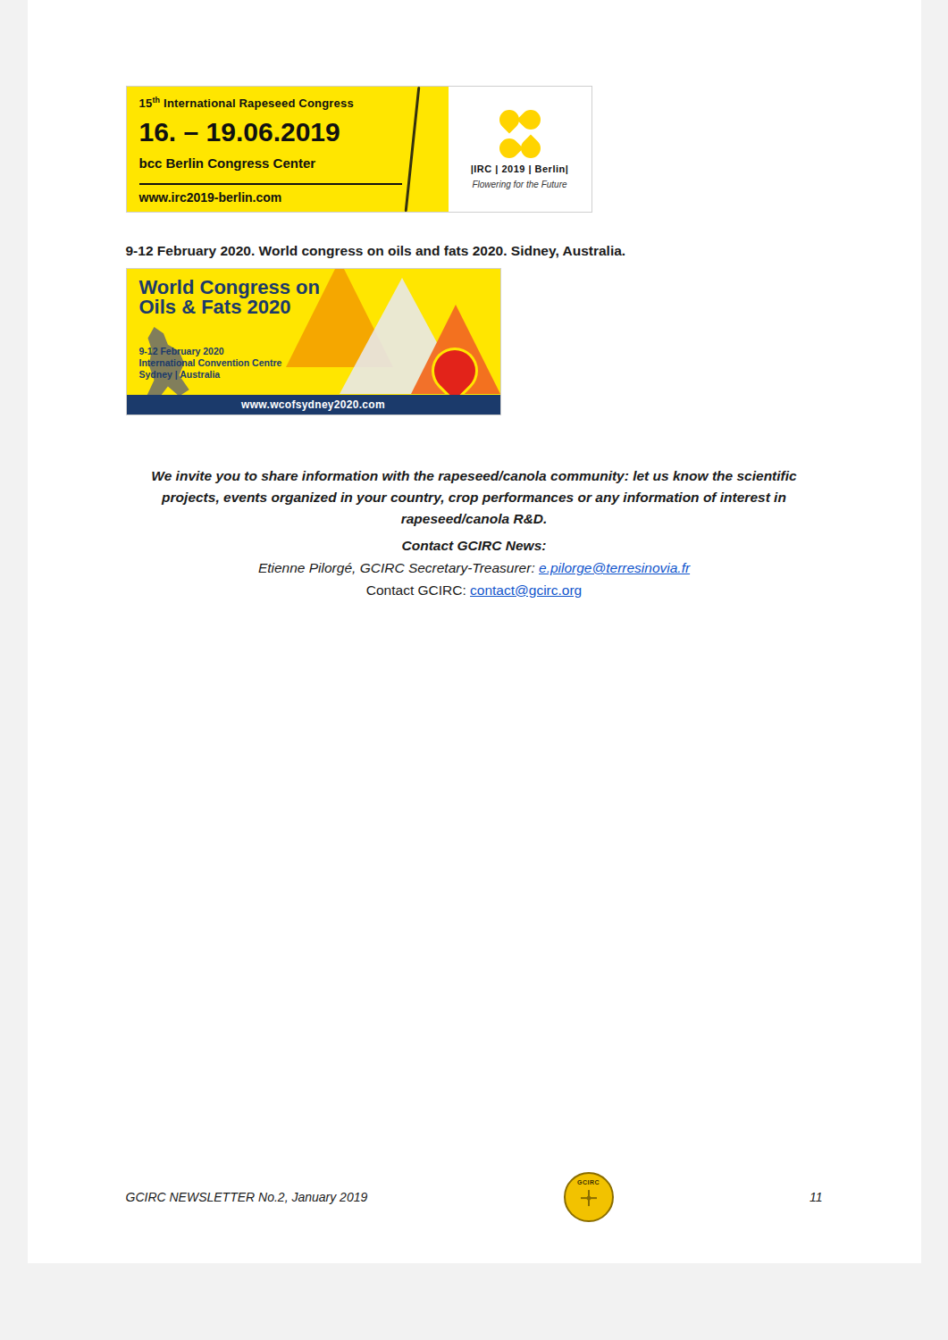15th International Rapeseed Congress
16. – 19.06.2019
bcc Berlin Congress Center
www.irc2019-berlin.com
|IRC | 2019 | Berlin|
Flowering for the Future
9-12 February 2020. World congress on oils and fats 2020. Sidney, Australia.
World Congress on
Oils & Fats 2020
9-12 February 2020
International Convention Centre
Sydney | Australia
www.wcofsydney2020.com
We invite you to share information with the rapeseed/canola community: let us know the scientific projects, events organized in your country, crop performances or any information of interest in rapeseed/canola R&D.
Contact GCIRC News:
Etienne Pilorgé, GCIRC Secretary-Treasurer: e.pilorge@terresinovia.fr
Contact GCIRC: contact@gcirc.org
GCIRC NEWSLETTER No.2, January 2019
11